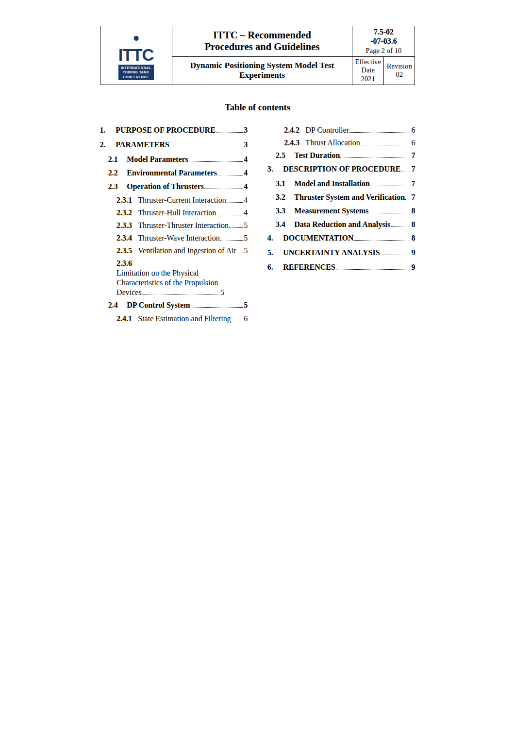| • ITTC INTERNATIONAL TOWING TANK CONFERENCE | ITTC – Recommended Procedures and Guidelines | 7.5-02 -07-03.6 Page 2 of 10 |
| Dynamic Positioning System Model Test Experiments | Effective Date 2021 | Revision 02 |
Table of contents
1. Purpose of Procedure 3
2. Parameters 3
2.1 Model Parameters 4
2.2 Environmental Parameters 4
2.3 Operation of Thrusters 4
2.3.1 Thruster-Current Interaction 4
2.3.2 Thruster-Hull Interaction 4
2.3.3 Thruster-Thruster Interaction 5
2.3.4 Thruster-Wave Interaction 5
2.3.5 Ventilation and Ingestion of Air 5
2.3.6 Limitation on the Physical Characteristics of the Propulsion Devices 5
2.4 DP Control System 5
2.4.1 State Estimation and Filtering 6
2.4.2 DP Controller 6
2.4.3 Thrust Allocation 6
2.5 Test Duration 7
3. Description of Procedure 7
3.1 Model and Installation 7
3.2 Thruster System and Verification 7
3.3 Measurement Systems 8
3.4 Data Reduction and Analysis 8
4. Documentation 8
5. Uncertainty Analysis 9
6. References 9